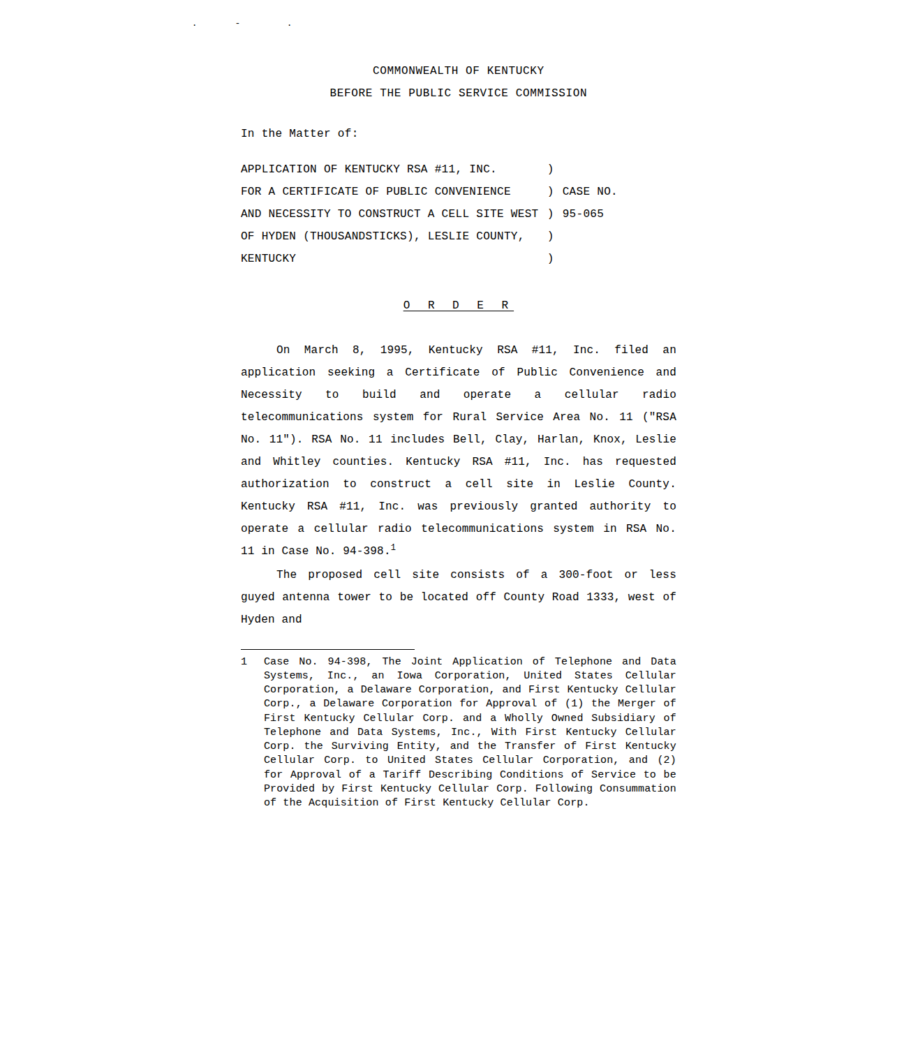. - .
COMMONWEALTH OF KENTUCKY
BEFORE THE PUBLIC SERVICE COMMISSION
In the Matter of:
| APPLICATION OF KENTUCKY RSA #11, INC. | ) | |
| FOR A CERTIFICATE OF PUBLIC CONVENIENCE | ) | CASE NO. |
| AND NECESSITY TO CONSTRUCT A CELL SITE WEST | ) | 95-065 |
| OF HYDEN (THOUSANDSTICKS), LESLIE COUNTY, | ) | |
| KENTUCKY | ) | |
O R D E R
On March 8, 1995, Kentucky RSA #11, Inc. filed an application seeking a Certificate of Public Convenience and Necessity to build and operate a cellular radio telecommunications system for Rural Service Area No. 11 ("RSA No. 11"). RSA No. 11 includes Bell, Clay, Harlan, Knox, Leslie and Whitley counties. Kentucky RSA #11, Inc. has requested authorization to construct a cell site in Leslie County. Kentucky RSA #11, Inc. was previously granted authority to operate a cellular radio telecommunications system in RSA No. 11 in Case No. 94-398.1
The proposed cell site consists of a 300-foot or less guyed antenna tower to be located off County Road 1333, west of Hyden and
1 Case No. 94-398, The Joint Application of Telephone and Data Systems, Inc., an Iowa Corporation, United States Cellular Corporation, a Delaware Corporation, and First Kentucky Cellular Corp., a Delaware Corporation for Approval of (1) the Merger of First Kentucky Cellular Corp. and a Wholly Owned Subsidiary of Telephone and Data Systems, Inc., With First Kentucky Cellular Corp. the Surviving Entity, and the Transfer of First Kentucky Cellular Corp. to United States Cellular Corporation, and (2) for Approval of a Tariff Describing Conditions of Service to be Provided by First Kentucky Cellular Corp. Following Consummation of the Acquisition of First Kentucky Cellular Corp.